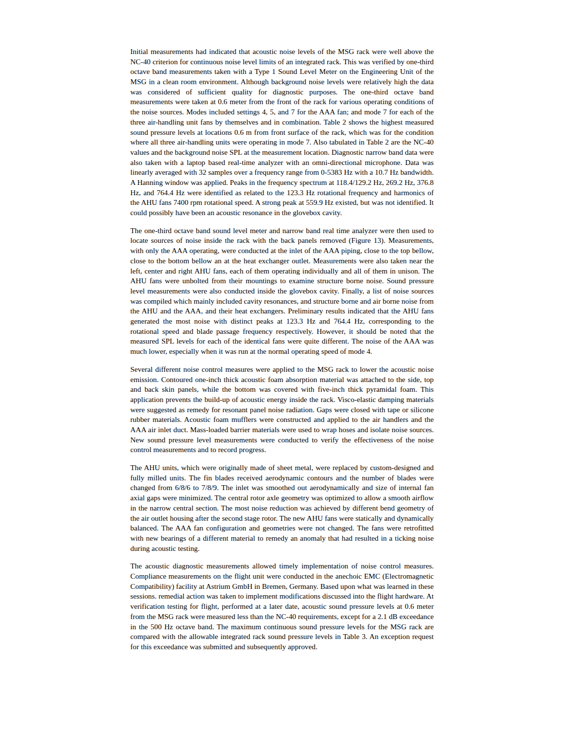Initial measurements had indicated that acoustic noise levels of the MSG rack were well above the NC-40 criterion for continuous noise level limits of an integrated rack. This was verified by one-third octave band measurements taken with a Type 1 Sound Level Meter on the Engineering Unit of the MSG in a clean room environment. Although background noise levels were relatively high the data was considered of sufficient quality for diagnostic purposes. The one-third octave band measurements were taken at 0.6 meter from the front of the rack for various operating conditions of the noise sources. Modes included settings 4, 5, and 7 for the AAA fan; and mode 7 for each of the three air-handling unit fans by themselves and in combination. Table 2 shows the highest measured sound pressure levels at locations 0.6 m from front surface of the rack, which was for the condition where all three air-handling units were operating in mode 7. Also tabulated in Table 2 are the NC-40 values and the background noise SPL at the measurement location. Diagnostic narrow band data were also taken with a laptop based real-time analyzer with an omni-directional microphone. Data was linearly averaged with 32 samples over a frequency range from 0-5383 Hz with a 10.7 Hz bandwidth. A Hanning window was applied. Peaks in the frequency spectrum at 118.4/129.2 Hz, 269.2 Hz, 376.8 Hz, and 764.4 Hz were identified as related to the 123.3 Hz rotational frequency and harmonics of the AHU fans 7400 rpm rotational speed. A strong peak at 559.9 Hz existed, but was not identified. It could possibly have been an acoustic resonance in the glovebox cavity.
The one-third octave band sound level meter and narrow band real time analyzer were then used to locate sources of noise inside the rack with the back panels removed (Figure 13). Measurements, with only the AAA operating, were conducted at the inlet of the AAA piping, close to the top bellow, close to the bottom bellow an at the heat exchanger outlet. Measurements were also taken near the left, center and right AHU fans, each of them operating individually and all of them in unison. The AHU fans were unbolted from their mountings to examine structure borne noise. Sound pressure level measurements were also conducted inside the glovebox cavity. Finally, a list of noise sources was compiled which mainly included cavity resonances, and structure borne and air borne noise from the AHU and the AAA, and their heat exchangers. Preliminary results indicated that the AHU fans generated the most noise with distinct peaks at 123.3 Hz and 764.4 Hz, corresponding to the rotational speed and blade passage frequency respectively. However, it should be noted that the measured SPL levels for each of the identical fans were quite different. The noise of the AAA was much lower, especially when it was run at the normal operating speed of mode 4.
Several different noise control measures were applied to the MSG rack to lower the acoustic noise emission. Contoured one-inch thick acoustic foam absorption material was attached to the side, top and back skin panels, while the bottom was covered with five-inch thick pyramidal foam. This application prevents the build-up of acoustic energy inside the rack. Visco-elastic damping materials were suggested as remedy for resonant panel noise radiation. Gaps were closed with tape or silicone rubber materials. Acoustic foam mufflers were constructed and applied to the air handlers and the AAA air inlet duct. Mass-loaded barrier materials were used to wrap hoses and isolate noise sources. New sound pressure level measurements were conducted to verify the effectiveness of the noise control measurements and to record progress.
The AHU units, which were originally made of sheet metal, were replaced by custom-designed and fully milled units. The fin blades received aerodynamic contours and the number of blades were changed from 6/8/6 to 7/8/9. The inlet was smoothed out aerodynamically and size of internal fan axial gaps were minimized. The central rotor axle geometry was optimized to allow a smooth airflow in the narrow central section. The most noise reduction was achieved by different bend geometry of the air outlet housing after the second stage rotor. The new AHU fans were statically and dynamically balanced. The AAA fan configuration and geometries were not changed. The fans were retrofitted with new bearings of a different material to remedy an anomaly that had resulted in a ticking noise during acoustic testing.
The acoustic diagnostic measurements allowed timely implementation of noise control measures. Compliance measurements on the flight unit were conducted in the anechoic EMC (Electromagnetic Compatibility) facility at Astrium GmbH in Bremen, Germany. Based upon what was learned in these sessions. remedial action was taken to implement modifications discussed into the flight hardware. At verification testing for flight, performed at a later date, acoustic sound pressure levels at 0.6 meter from the MSG rack were measured less than the NC-40 requirements, except for a 2.1 dB exceedance in the 500 Hz octave band. The maximum continuous sound pressure levels for the MSG rack are compared with the allowable integrated rack sound pressure levels in Table 3. An exception request for this exceedance was submitted and subsequently approved.